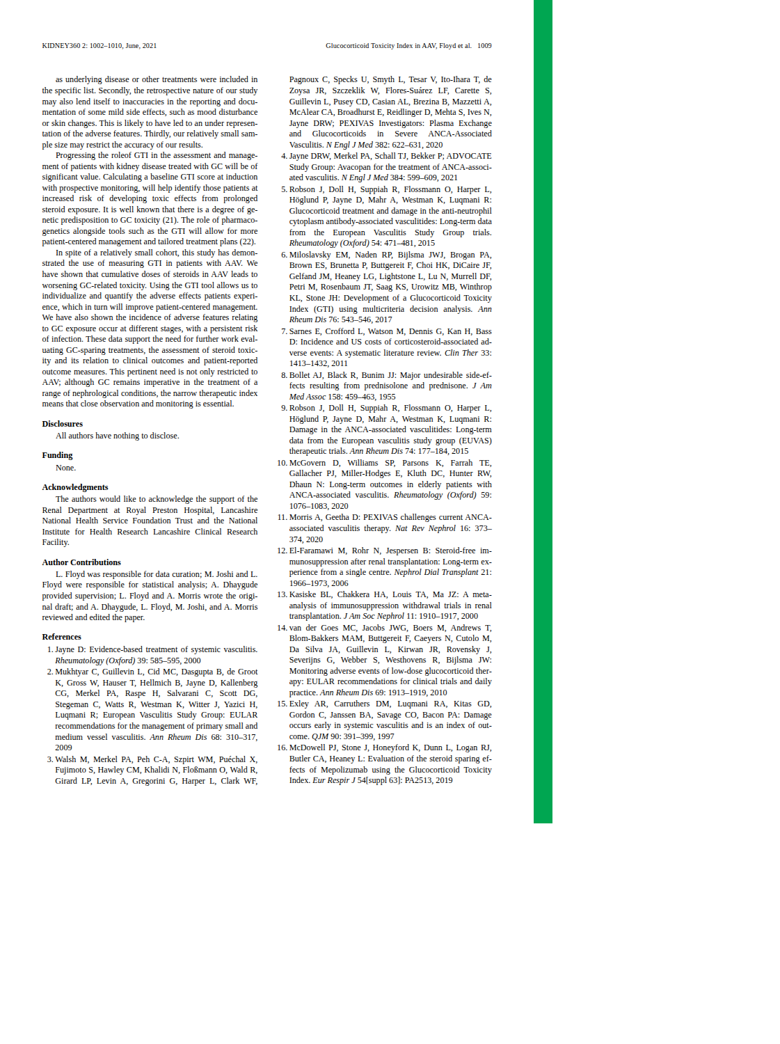KIDNEY360 2: 1002–1010, June, 2021
Glucocorticoid Toxicity Index in AAV, Floyd et al. 1009
as underlying disease or other treatments were included in the specific list. Secondly, the retrospective nature of our study may also lend itself to inaccuracies in the reporting and documentation of some mild side effects, such as mood disturbance or skin changes. This is likely to have led to an under representation of the adverse features. Thirdly, our relatively small sample size may restrict the accuracy of our results.
Progressing the roleof GTI in the assessment and management of patients with kidney disease treated with GC will be of significant value. Calculating a baseline GTI score at induction with prospective monitoring, will help identify those patients at increased risk of developing toxic effects from prolonged steroid exposure. It is well known that there is a degree of genetic predisposition to GC toxicity (21). The role of pharmacogenetics alongside tools such as the GTI will allow for more patient-centered management and tailored treatment plans (22).
In spite of a relatively small cohort, this study has demonstrated the use of measuring GTI in patients with AAV. We have shown that cumulative doses of steroids in AAV leads to worsening GC-related toxicity. Using the GTI tool allows us to individualize and quantify the adverse effects patients experience, which in turn will improve patient-centered management. We have also shown the incidence of adverse features relating to GC exposure occur at different stages, with a persistent risk of infection. These data support the need for further work evaluating GC-sparing treatments, the assessment of steroid toxicity and its relation to clinical outcomes and patient-reported outcome measures. This pertinent need is not only restricted to AAV; although GC remains imperative in the treatment of a range of nephrological conditions, the narrow therapeutic index means that close observation and monitoring is essential.
Disclosures
All authors have nothing to disclose.
Funding
None.
Acknowledgments
The authors would like to acknowledge the support of the Renal Department at Royal Preston Hospital, Lancashire National Health Service Foundation Trust and the National Institute for Health Research Lancashire Clinical Research Facility.
Author Contributions
L. Floyd was responsible for data curation; M. Joshi and L. Floyd were responsible for statistical analysis; A. Dhaygude provided supervision; L. Floyd and A. Morris wrote the original draft; and A. Dhaygude, L. Floyd, M. Joshi, and A. Morris reviewed and edited the paper.
References
Jayne D: Evidence-based treatment of systemic vasculitis. Rheumatology (Oxford) 39: 585–595, 2000
Mukhtyar C, Guillevin L, Cid MC, Dasgupta B, de Groot K, Gross W, Hauser T, Hellmich B, Jayne D, Kallenberg CG, Merkel PA, Raspe H, Salvarani C, Scott DG, Stegeman C, Watts R, Westman K, Witter J, Yazici H, Luqmani R; European Vasculitis Study Group: EULAR recommendations for the management of primary small and medium vessel vasculitis. Ann Rheum Dis 68: 310–317, 2009
Walsh M, Merkel PA, Peh C-A, Szpirt WM, Puéchal X, Fujimoto S, Hawley CM, Khalidi N, Floßmann O, Wald R, Girard LP, Levin A, Gregorini G, Harper L, Clark WF, Pagnoux C, Specks U, Smyth L, Tesar V, Ito-Ihara T, de Zoysa JR, Szczeklik W, Flores-Suárez LF, Carette S, Guillevin L, Pusey CD, Casian AL, Brezina B, Mazzetti A, McAlear CA, Broadhurst E, Reidlinger D, Mehta S, Ives N, Jayne DRW; PEXIVAS Investigators: Plasma Exchange and Glucocorticoids in Severe ANCA-Associated Vasculitis. N Engl J Med 382: 622–631, 2020
Jayne DRW, Merkel PA, Schall TJ, Bekker P; ADVOCATE Study Group: Avacopan for the treatment of ANCA-associated vasculitis. N Engl J Med 384: 599–609, 2021
Robson J, Doll H, Suppiah R, Flossmann O, Harper L, Höglund P, Jayne D, Mahr A, Westman K, Luqmani R: Glucocorticoid treatment and damage in the anti-neutrophil cytoplasm antibody-associated vasculitides: Long-term data from the European Vasculitis Study Group trials. Rheumatology (Oxford) 54: 471–481, 2015
Miloslavsky EM, Naden RP, Bijlsma JWJ, Brogan PA, Brown ES, Brunetta P, Buttgereit F, Choi HK, DiCaire JF, Gelfand JM, Heaney LG, Lightstone L, Lu N, Murrell DF, Petri M, Rosenbaum JT, Saag KS, Urowitz MB, Winthrop KL, Stone JH: Development of a Glucocorticoid Toxicity Index (GTI) using multicriteria decision analysis. Ann Rheum Dis 76: 543–546, 2017
Sarnes E, Crofford L, Watson M, Dennis G, Kan H, Bass D: Incidence and US costs of corticosteroid-associated adverse events: A systematic literature review. Clin Ther 33: 1413–1432, 2011
Bollet AJ, Black R, Bunim JJ: Major undesirable side-effects resulting from prednisolone and prednisone. J Am Med Assoc 158: 459–463, 1955
Robson J, Doll H, Suppiah R, Flossmann O, Harper L, Höglund P, Jayne D, Mahr A, Westman K, Luqmani R: Damage in the ANCA-associated vasculitides: Long-term data from the European vasculitis study group (EUVAS) therapeutic trials. Ann Rheum Dis 74: 177–184, 2015
McGovern D, Williams SP, Parsons K, Farrah TE, Gallacher PJ, Miller-Hodges E, Kluth DC, Hunter RW, Dhaun N: Long-term outcomes in elderly patients with ANCA-associated vasculitis. Rheumatology (Oxford) 59: 1076–1083, 2020
Morris A, Geetha D: PEXIVAS challenges current ANCA-associated vasculitis therapy. Nat Rev Nephrol 16: 373–374, 2020
El-Faramawi M, Rohr N, Jespersen B: Steroid-free immunosuppression after renal transplantation: Long-term experience from a single centre. Nephrol Dial Transplant 21: 1966–1973, 2006
Kasiske BL, Chakkera HA, Louis TA, Ma JZ: A meta-analysis of immunosuppression withdrawal trials in renal transplantation. J Am Soc Nephrol 11: 1910–1917, 2000
van der Goes MC, Jacobs JWG, Boers M, Andrews T, Blom-Bakkers MAM, Buttgereit F, Caeyers N, Cutolo M, Da Silva JA, Guillevin L, Kirwan JR, Rovensky J, Severijns G, Webber S, Westhovens R, Bijlsma JW: Monitoring adverse events of low-dose glucocorticoid therapy: EULAR recommendations for clinical trials and daily practice. Ann Rheum Dis 69: 1913–1919, 2010
Exley AR, Carruthers DM, Luqmani RA, Kitas GD, Gordon C, Janssen BA, Savage CO, Bacon PA: Damage occurs early in systemic vasculitis and is an index of outcome. QJM 90: 391–399, 1997
McDowell PJ, Stone J, Honeyford K, Dunn L, Logan RJ, Butler CA, Heaney L: Evaluation of the steroid sparing effects of Mepolizumab using the Glucocorticoid Toxicity Index. Eur Respir J 54[suppl 63]: PA2513, 2019